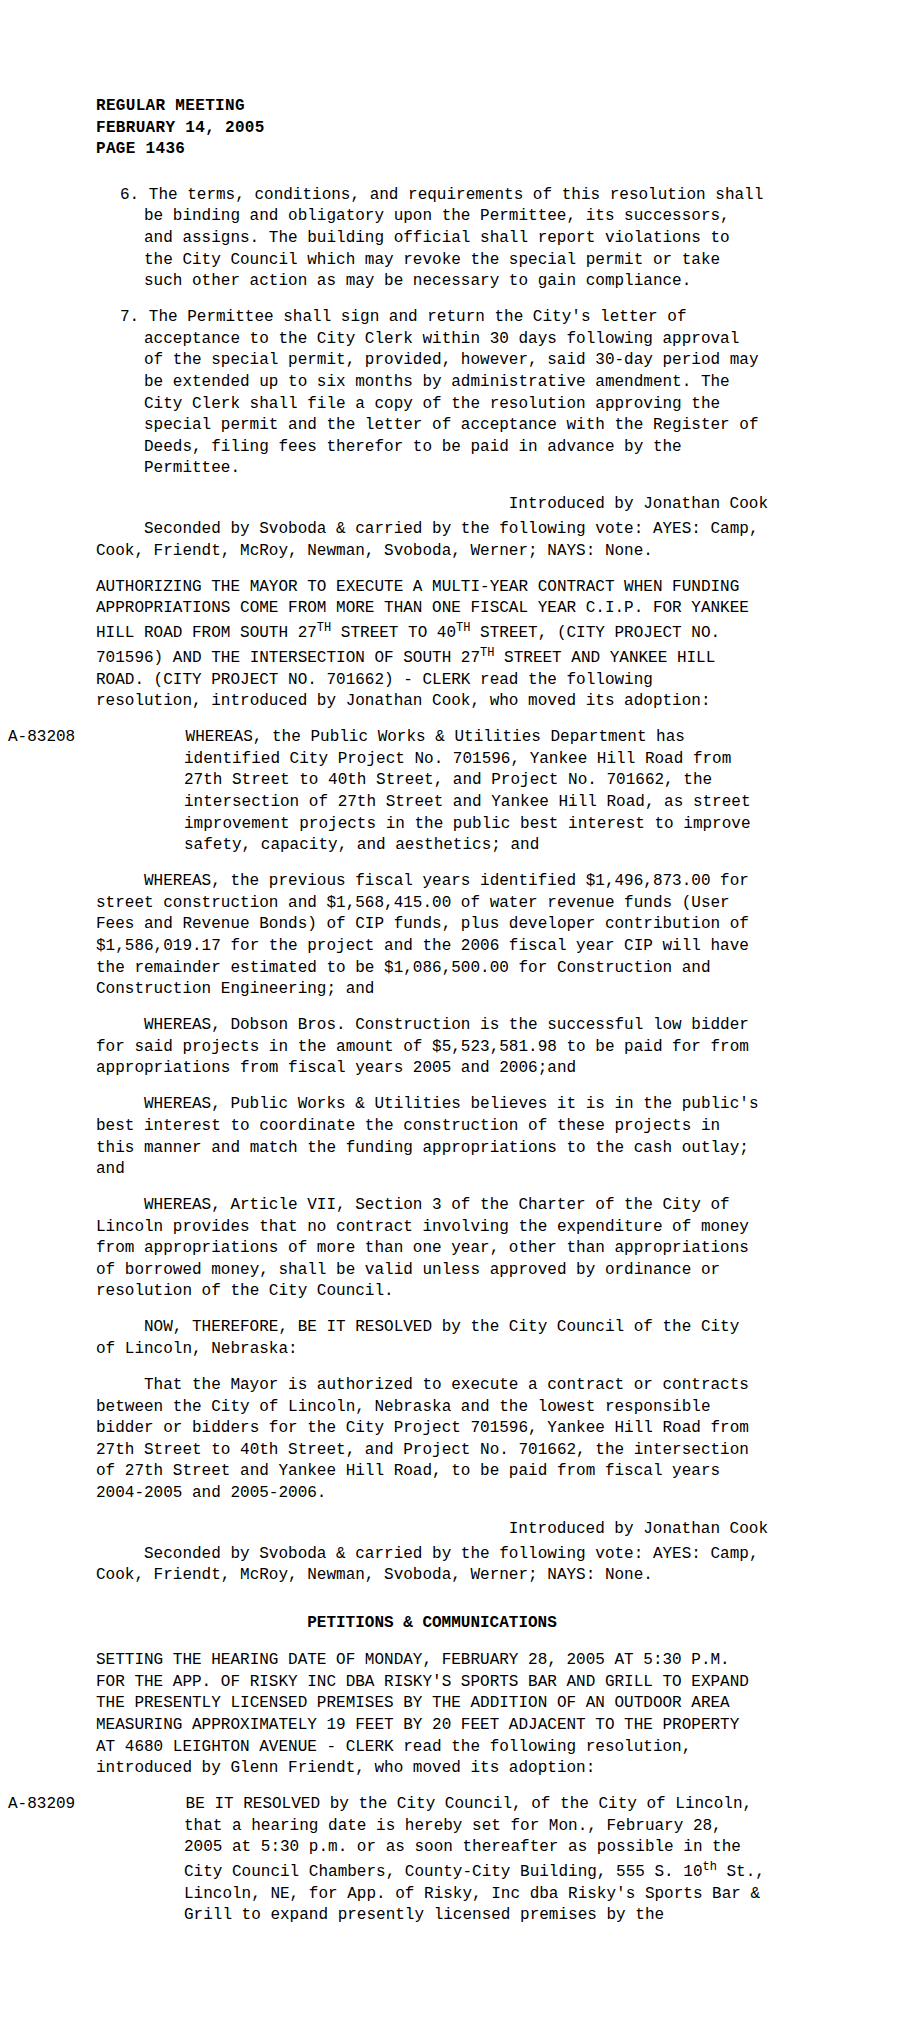REGULAR MEETING
FEBRUARY 14, 2005
PAGE 1436
6. The terms, conditions, and requirements of this resolution shall be binding and obligatory upon the Permittee, its successors, and assigns. The building official shall report violations to the City Council which may revoke the special permit or take such other action as may be necessary to gain compliance.
7. The Permittee shall sign and return the City's letter of acceptance to the City Clerk within 30 days following approval of the special permit, provided, however, said 30-day period may be extended up to six months by administrative amendment. The City Clerk shall file a copy of the resolution approving the special permit and the letter of acceptance with the Register of Deeds, filing fees therefor to be paid in advance by the Permittee.
Introduced by Jonathan Cook
Seconded by Svoboda & carried by the following vote: AYES: Camp, Cook, Friendt, McRoy, Newman, Svoboda, Werner; NAYS: None.
AUTHORIZING THE MAYOR TO EXECUTE A MULTI-YEAR CONTRACT WHEN FUNDING APPROPRIATIONS COME FROM MORE THAN ONE FISCAL YEAR C.I.P. FOR YANKEE HILL ROAD FROM SOUTH 27TH STREET TO 40TH STREET, (CITY PROJECT NO. 701596) AND THE INTERSECTION OF SOUTH 27TH STREET AND YANKEE HILL ROAD. (CITY PROJECT NO. 701662) - CLERK read the following resolution, introduced by Jonathan Cook, who moved its adoption:
A-83208 WHEREAS, the Public Works & Utilities Department has identified City Project No. 701596, Yankee Hill Road from 27th Street to 40th Street, and Project No. 701662, the intersection of 27th Street and Yankee Hill Road, as street improvement projects in the public best interest to improve safety, capacity, and aesthetics; and
WHEREAS, the previous fiscal years identified $1,496,873.00 for street construction and $1,568,415.00 of water revenue funds (User Fees and Revenue Bonds) of CIP funds, plus developer contribution of $1,586,019.17 for the project and the 2006 fiscal year CIP will have the remainder estimated to be $1,086,500.00 for Construction and Construction Engineering; and
WHEREAS, Dobson Bros. Construction is the successful low bidder for said projects in the amount of $5,523,581.98 to be paid for from appropriations from fiscal years 2005 and 2006;and
WHEREAS, Public Works & Utilities believes it is in the public's best interest to coordinate the construction of these projects in this manner and match the funding appropriations to the cash outlay; and
WHEREAS, Article VII, Section 3 of the Charter of the City of Lincoln provides that no contract involving the expenditure of money from appropriations of more than one year, other than appropriations of borrowed money, shall be valid unless approved by ordinance or resolution of the City Council.
NOW, THEREFORE, BE IT RESOLVED by the City Council of the City of Lincoln, Nebraska:
That the Mayor is authorized to execute a contract or contracts between the City of Lincoln, Nebraska and the lowest responsible bidder or bidders for the City Project 701596, Yankee Hill Road from 27th Street to 40th Street, and Project No. 701662, the intersection of 27th Street and Yankee Hill Road, to be paid from fiscal years 2004-2005 and 2005-2006.
Introduced by Jonathan Cook
Seconded by Svoboda & carried by the following vote: AYES: Camp, Cook, Friendt, McRoy, Newman, Svoboda, Werner; NAYS: None.
PETITIONS & COMMUNICATIONS
SETTING THE HEARING DATE OF MONDAY, FEBRUARY 28, 2005 AT 5:30 P.M. FOR THE APP. OF RISKY INC DBA RISKY'S SPORTS BAR AND GRILL TO EXPAND THE PRESENTLY LICENSED PREMISES BY THE ADDITION OF AN OUTDOOR AREA MEASURING APPROXIMATELY 19 FEET BY 20 FEET ADJACENT TO THE PROPERTY AT 4680 LEIGHTON AVENUE - CLERK read the following resolution, introduced by Glenn Friendt, who moved its adoption:
A-83209 BE IT RESOLVED by the City Council, of the City of Lincoln, that a hearing date is hereby set for Mon., February 28, 2005 at 5:30 p.m. or as soon thereafter as possible in the City Council Chambers, County-City Building, 555 S. 10th St., Lincoln, NE, for App. of Risky, Inc dba Risky's Sports Bar & Grill to expand presently licensed premises by the